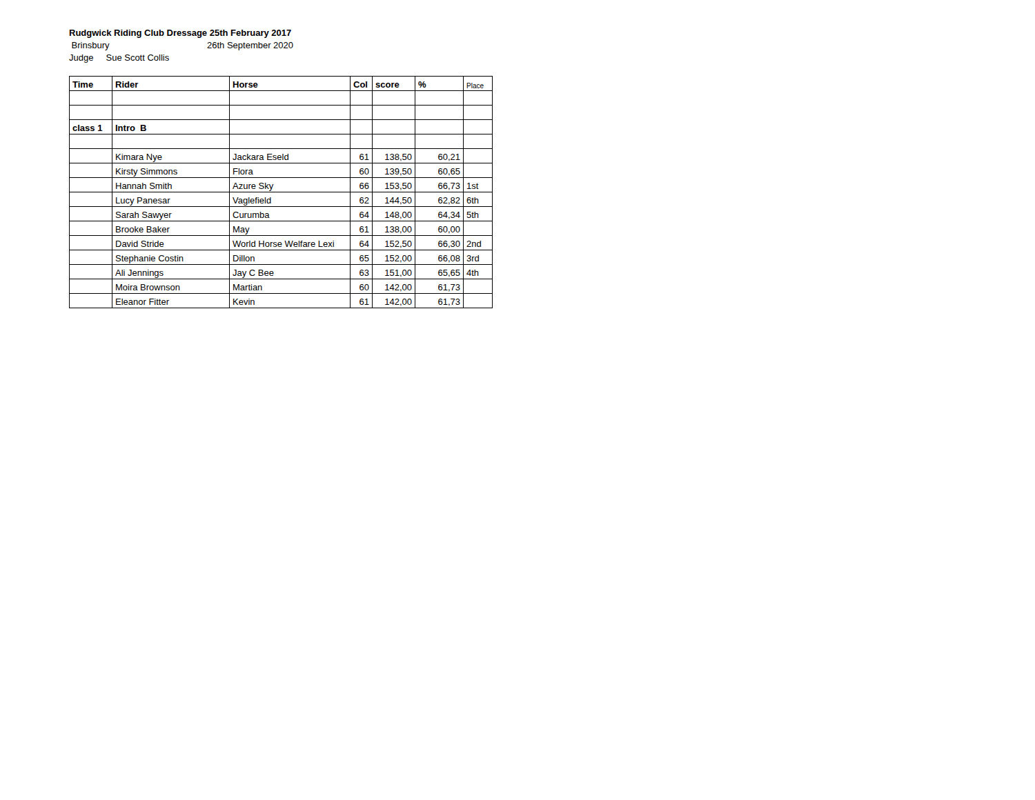Rudgwick Riding Club Dressage 25th February 2017
Brinsbury26th September 2020 Judge Sue Scott Collis
| Time | Rider | Horse | Col | score | % | Place |
| --- | --- | --- | --- | --- | --- | --- |
| class 1 | Intro B | | | | | |
| | Kimara Nye | Jackara Eseld | 61 | 138,50 | 60,21 | |
| | Kirsty Simmons | Flora | 60 | 139,50 | 60,65 | |
| | Hannah Smith | Azure Sky | 66 | 153,50 | 66,73 | 1st |
| | Lucy Panesar | Vaglefield | 62 | 144,50 | 62,82 | 6th |
| | Sarah Sawyer | Curumba | 64 | 148,00 | 64,34 | 5th |
| | Brooke Baker | May | 61 | 138,00 | 60,00 | |
| | David Stride | World Horse Welfare Lexi | 64 | 152,50 | 66,30 | 2nd |
| | Stephanie Costin | Dillon | 65 | 152,00 | 66,08 | 3rd |
| | Ali Jennings | Jay C Bee | 63 | 151,00 | 65,65 | 4th |
| | Moira Brownson | Martian | 60 | 142,00 | 61,73 | |
| | Eleanor Fitter | Kevin | 61 | 142,00 | 61,73 | |